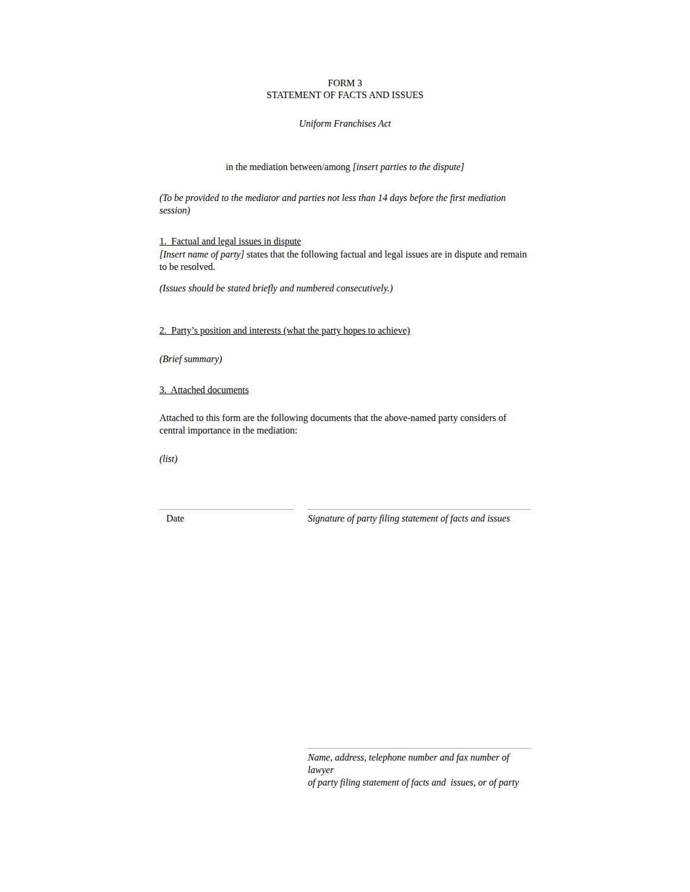FORM 3
STATEMENT OF FACTS AND ISSUES
Uniform Franchises Act
in the mediation between/among [insert parties to the dispute]
(To be provided to the mediator and parties not less than 14 days before the first mediation session)
1. Factual and legal issues in dispute
[Insert name of party] states that the following factual and legal issues are in dispute and remain to be resolved.
(Issues should be stated briefly and numbered consecutively.)
2. Party’s position and interests (what the party hopes to achieve)
(Brief summary)
3. Attached documents
Attached to this form are the following documents that the above-named party considers of central importance in the mediation:
(list)
| Date | | Signature of party filing statement of facts and issues |
| | | Name, address, telephone number and fax number of lawyer of party filing statement of facts and issues, or of party |